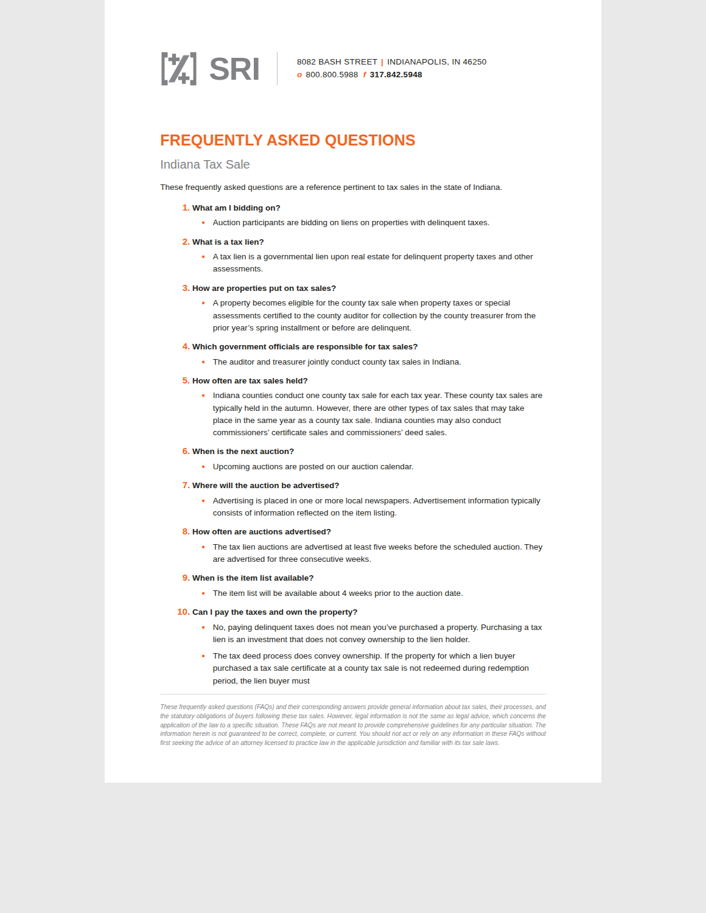SRI
8082 BASH STREET | INDIANAPOLIS, IN 46250
o 800.800.5988 f 317.842.5948
Frequently Asked Questions
Indiana Tax Sale
These frequently asked questions are a reference pertinent to tax sales in the state of Indiana.
What am I bidding on?
Auction participants are bidding on liens on properties with delinquent taxes.
What is a tax lien?
A tax lien is a governmental lien upon real estate for delinquent property taxes and other assessments.
How are properties put on tax sales?
A property becomes eligible for the county tax sale when property taxes or special assessments certified to the county auditor for collection by the county treasurer from the prior year’s spring installment or before are delinquent.
Which government officials are responsible for tax sales?
The auditor and treasurer jointly conduct county tax sales in Indiana.
How often are tax sales held?
Indiana counties conduct one county tax sale for each tax year. These county tax sales are typically held in the autumn. However, there are other types of tax sales that may take place in the same year as a county tax sale. Indiana counties may also conduct commissioners’ certificate sales and commissioners’ deed sales.
When is the next auction?
Upcoming auctions are posted on our auction calendar.
Where will the auction be advertised?
Advertising is placed in one or more local newspapers. Advertisement information typically consists of information reflected on the item listing.
How often are auctions advertised?
The tax lien auctions are advertised at least five weeks before the scheduled auction. They are advertised for three consecutive weeks.
When is the item list available?
The item list will be available about 4 weeks prior to the auction date.
Can I pay the taxes and own the property?
No, paying delinquent taxes does not mean you’ve purchased a property. Purchasing a tax lien is an investment that does not convey ownership to the lien holder.
The tax deed process does convey ownership. If the property for which a lien buyer purchased a tax sale certificate at a county tax sale is not redeemed during redemption period, the lien buyer must
These frequently asked questions (FAQs) and their corresponding answers provide general information about tax sales, their processes, and the statutory obligations of buyers following these tax sales. However, legal information is not the same as legal advice, which concerns the application of the law to a specific situation. These FAQs are not meant to provide comprehensive guidelines for any particular situation. The information herein is not guaranteed to be correct, complete, or current. You should not act or rely on any information in these FAQs without first seeking the advice of an attorney licensed to practice law in the applicable jurisdiction and familiar with its tax sale laws.